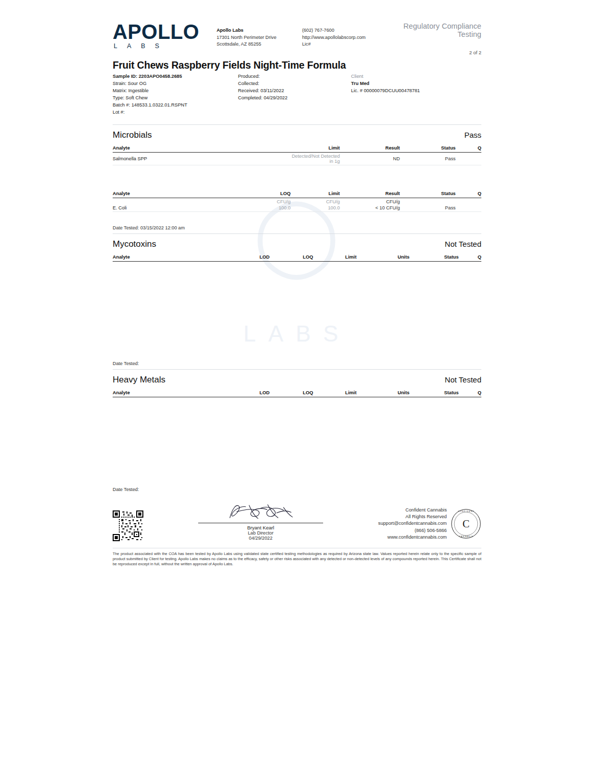◯
LABS
APOLLO
L A B S
Apollo Labs
17301 North Perimeter Drive
Scottsdale, AZ 85255
(602) 767-7600
http://www.apollolabscorp.com
Lic#
Regulatory Compliance Testing
2 of 2
Fruit Chews Raspberry Fields Night-Time Formula
Sample ID: 2203APO0458.2685
Strain: Sour OG
Matrix: Ingestible
Type: Soft Chew
Batch #: 148533.1.0322.01.RSPNT
Lot #:
Produced:
Collected:
Received: 03/11/2022
Completed: 04/29/2022
Client
Tru Med
Lic. # 00000079DCUU00478781
Microbials
Pass
| Analyte | | Limit | Result | Status | Q |
| --- | --- | --- | --- | --- | --- |
| Salmonella SPP | | Detected/Not Detected in 1g | ND | Pass | |
| Analyte | LOQ | Limit | Result | Status | Q |
| --- | --- | --- | --- | --- | --- |
| | CFU/g | CFU/g | CFU/g | | |
| E. Coli | 100.0 | 100.0 | < 10 CFU/g | Pass | |
Date Tested: 03/15/2022 12:00 am
Mycotoxins
Not Tested
| Analyte | LOD | LOQ | Limit | Units | Status | Q |
| --- | --- | --- | --- | --- | --- | --- |
Date Tested:
Heavy Metals
Not Tested
| Analyte | LOD | LOQ | Limit | Units | Status | Q |
| --- | --- | --- | --- | --- | --- | --- |
Date Tested:
Bryant Kearl
Lab Director
04/29/2022
Confident Cannabis
All Rights Reserved
support@confidentcannabis.com
(866) 506-5866
www.confidentcannabis.com
C C O N F I D E N T C A N N A B I S
The product associated with the COA has been tested by Apollo Labs using validated state certified testing methodologies as required by Arizona state law. Values reported herein relate only to the specific sample of product submitted by Client for testing. Apollo Labs makes no claims as to the efficacy, safety or other risks associated with any detected or non-detected levels of any compounds reported herein. This Certificate shall not be reproduced except in full, without the written approval of Apollo Labs.